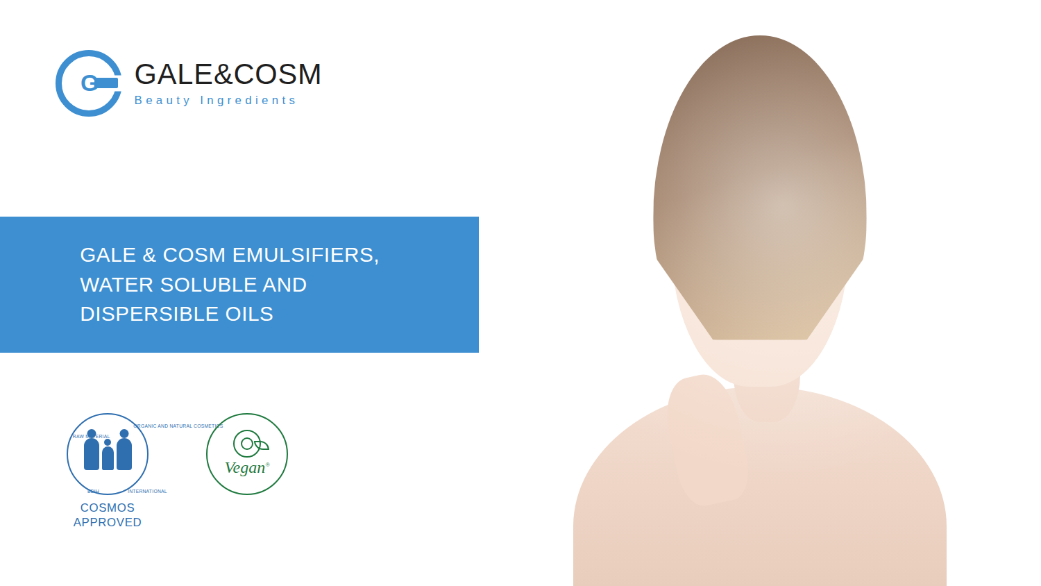G
GALE&COSM
Beauty Ingredients
Gale & Cosm emulsifiers, water soluble and dispersible oils
Raw Material Organic and Natural Cosmetics International BDIH
Cosmos
Approved
Vegan®
Profile portrait of a woman with a short bob hairstyle and glowing skin.